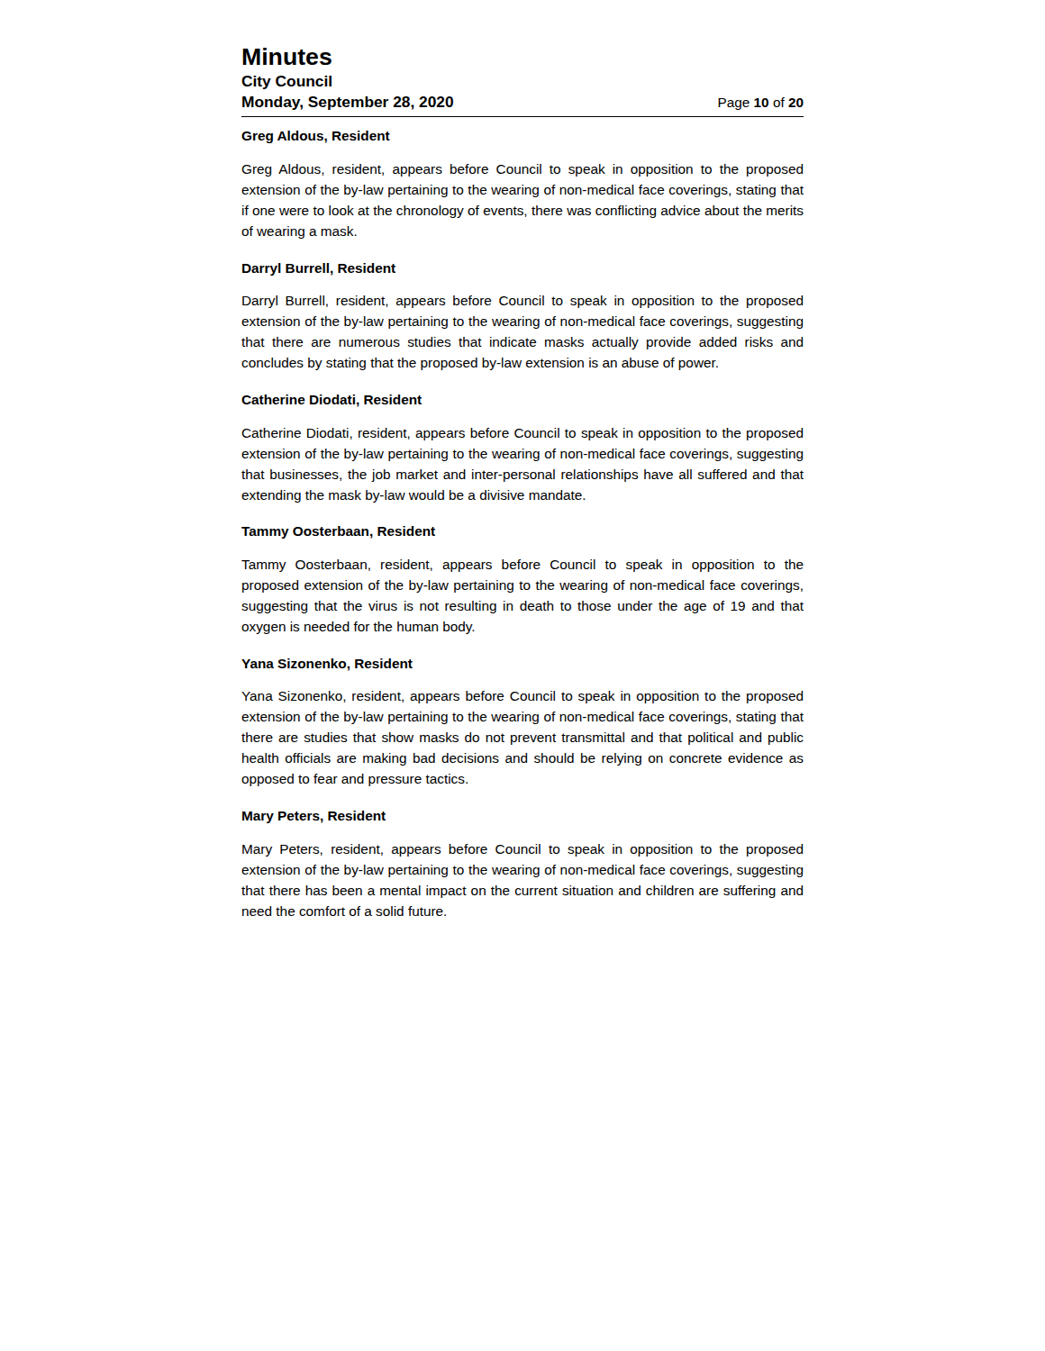Minutes
City Council
Monday, September 28, 2020 Page 10 of 20
Greg Aldous, Resident
Greg Aldous, resident, appears before Council to speak in opposition to the proposed extension of the by-law pertaining to the wearing of non-medical face coverings, stating that if one were to look at the chronology of events, there was conflicting advice about the merits of wearing a mask.
Darryl Burrell, Resident
Darryl Burrell, resident, appears before Council to speak in opposition to the proposed extension of the by-law pertaining to the wearing of non-medical face coverings, suggesting that there are numerous studies that indicate masks actually provide added risks and concludes by stating that the proposed by-law extension is an abuse of power.
Catherine Diodati, Resident
Catherine Diodati, resident, appears before Council to speak in opposition to the proposed extension of the by-law pertaining to the wearing of non-medical face coverings, suggesting that businesses, the job market and inter-personal relationships have all suffered and that extending the mask by-law would be a divisive mandate.
Tammy Oosterbaan, Resident
Tammy Oosterbaan, resident, appears before Council to speak in opposition to the proposed extension of the by-law pertaining to the wearing of non-medical face coverings, suggesting that the virus is not resulting in death to those under the age of 19 and that oxygen is needed for the human body.
Yana Sizonenko, Resident
Yana Sizonenko, resident, appears before Council to speak in opposition to the proposed extension of the by-law pertaining to the wearing of non-medical face coverings, stating that there are studies that show masks do not prevent transmittal and that political and public health officials are making bad decisions and should be relying on concrete evidence as opposed to fear and pressure tactics.
Mary Peters, Resident
Mary Peters, resident, appears before Council to speak in opposition to the proposed extension of the by-law pertaining to the wearing of non-medical face coverings, suggesting that there has been a mental impact on the current situation and children are suffering and need the comfort of a solid future.